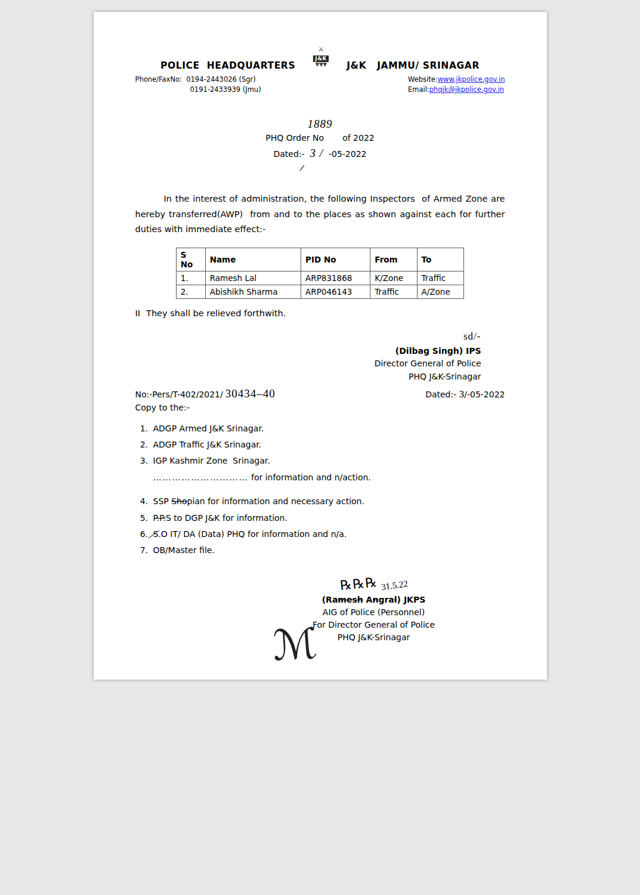POLICE HEADQUARTERS
⚔
J&K
▼▼▼
J&K JAMMU/ SRINAGAR
Phone/FaxNo: 0194-2443026 (Sgr)
0191-2433939 (Jmu)
Website:www.jkpolice.gov.in
Email:phqjk@jkpolice.gov.in
1889
PHQ Order No of 2022
Dated:- 3 / -05-2022
/
In the interest of administration, the following Inspectors of Armed Zone are hereby transferred(AWP) from and to the places as shown against each for further duties with immediate effect:-
| S No | Name | PID No | From | To |
| --- | --- | --- | --- | --- |
| 1. | Ramesh Lal | ARP831868 | K/Zone | Traffic |
| 2. | Abishikh Sharma | ARP046143 | Traffic | A/Zone |
IIThey shall be relieved forthwith.
sd/-
(Dilbag Singh) IPS
Director General of Police
PHQ J&K-Srinagar
No:-Pers/T-402/2021/30434–40
Dated:- 3/-05-2022
Copy to the:-
ADGP Armed J&K Srinagar.
ADGP Traffic J&K Srinagar.
IGP Kashmir Zone Srinagar.
………………………… for information and n/action.
SSP Shopian for information and necessary action.
P.P. S to DGP J&K for information.
S.O IT/ DA (Data) PHQ for information and n/a.
OB/Master file.
℞℞℞31.5.22
(Ramesh Angral) JKPS
AIG of Police (Personnel)
For Director General of Police
PHQ J&K-Srinagar
ℳ